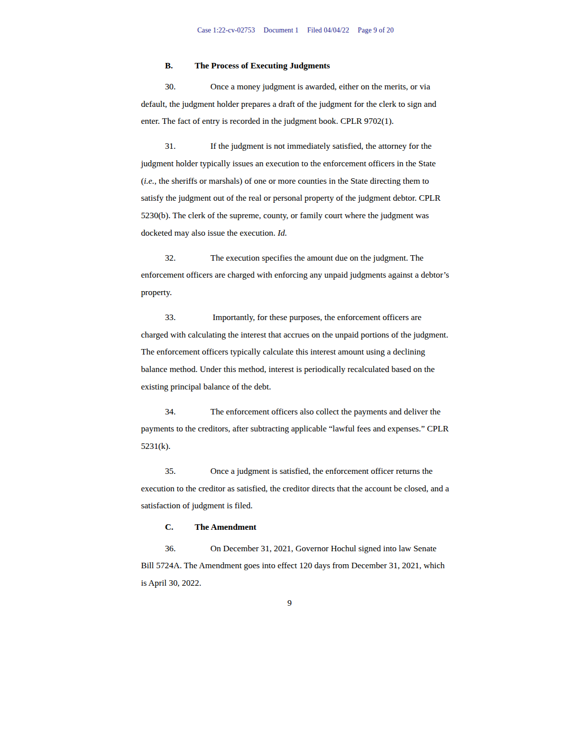Case 1:22-cv-02753 Document 1 Filed 04/04/22 Page 9 of 20
B. The Process of Executing Judgments
30. Once a money judgment is awarded, either on the merits, or via default, the judgment holder prepares a draft of the judgment for the clerk to sign and enter. The fact of entry is recorded in the judgment book. CPLR 9702(1).
31. If the judgment is not immediately satisfied, the attorney for the judgment holder typically issues an execution to the enforcement officers in the State (i.e., the sheriffs or marshals) of one or more counties in the State directing them to satisfy the judgment out of the real or personal property of the judgment debtor. CPLR 5230(b). The clerk of the supreme, county, or family court where the judgment was docketed may also issue the execution. Id.
32. The execution specifies the amount due on the judgment. The enforcement officers are charged with enforcing any unpaid judgments against a debtor’s property.
33. Importantly, for these purposes, the enforcement officers are charged with calculating the interest that accrues on the unpaid portions of the judgment. The enforcement officers typically calculate this interest amount using a declining balance method. Under this method, interest is periodically recalculated based on the existing principal balance of the debt.
34. The enforcement officers also collect the payments and deliver the payments to the creditors, after subtracting applicable “lawful fees and expenses.” CPLR 5231(k).
35. Once a judgment is satisfied, the enforcement officer returns the execution to the creditor as satisfied, the creditor directs that the account be closed, and a satisfaction of judgment is filed.
C. The Amendment
36. On December 31, 2021, Governor Hochul signed into law Senate Bill 5724A. The Amendment goes into effect 120 days from December 31, 2021, which is April 30, 2022.
9